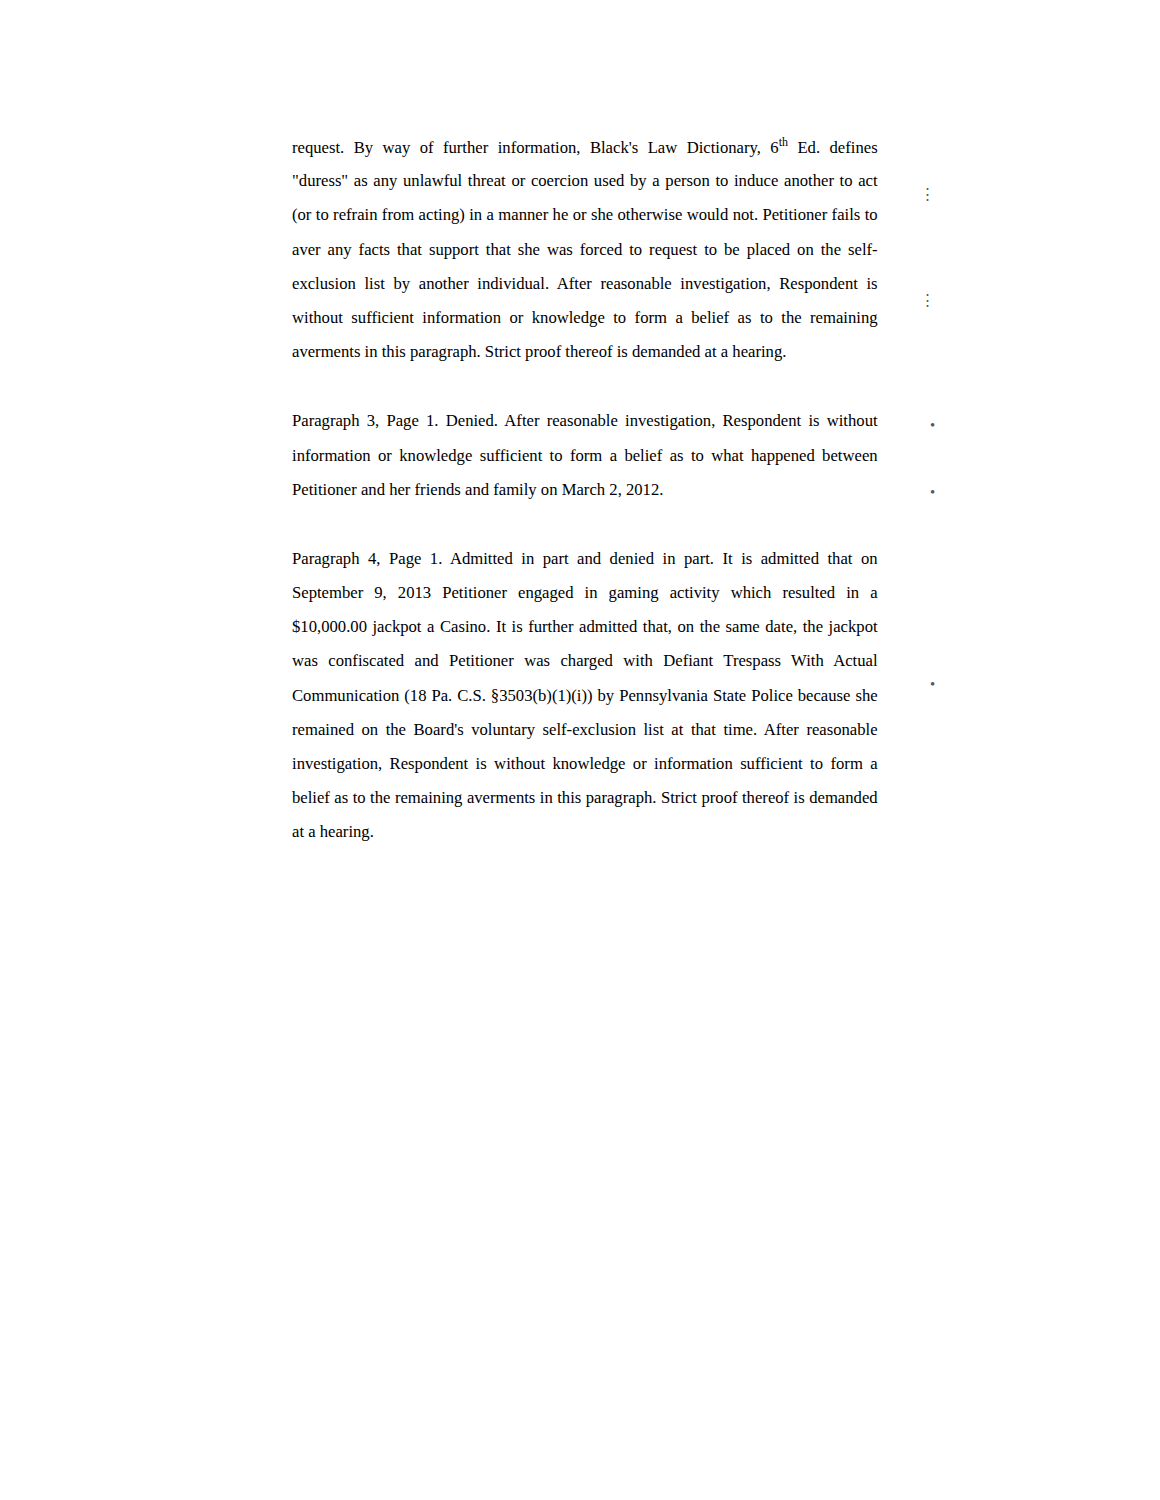⋮ ⋮ • • •
request. By way of further information, Black's Law Dictionary, 6th Ed. defines "duress" as any unlawful threat or coercion used by a person to induce another to act (or to refrain from acting) in a manner he or she otherwise would not. Petitioner fails to aver any facts that support that she was forced to request to be placed on the self-exclusion list by another individual. After reasonable investigation, Respondent is without sufficient information or knowledge to form a belief as to the remaining averments in this paragraph. Strict proof thereof is demanded at a hearing.
Paragraph 3, Page 1. Denied. After reasonable investigation, Respondent is without information or knowledge sufficient to form a belief as to what happened between Petitioner and her friends and family on March 2, 2012.
Paragraph 4, Page 1. Admitted in part and denied in part. It is admitted that on September 9, 2013 Petitioner engaged in gaming activity which resulted in a $10,000.00 jackpot a Casino. It is further admitted that, on the same date, the jackpot was confiscated and Petitioner was charged with Defiant Trespass With Actual Communication (18 Pa. C.S. §3503(b)(1)(i)) by Pennsylvania State Police because she remained on the Board's voluntary self-exclusion list at that time. After reasonable investigation, Respondent is without knowledge or information sufficient to form a belief as to the remaining averments in this paragraph. Strict proof thereof is demanded at a hearing.